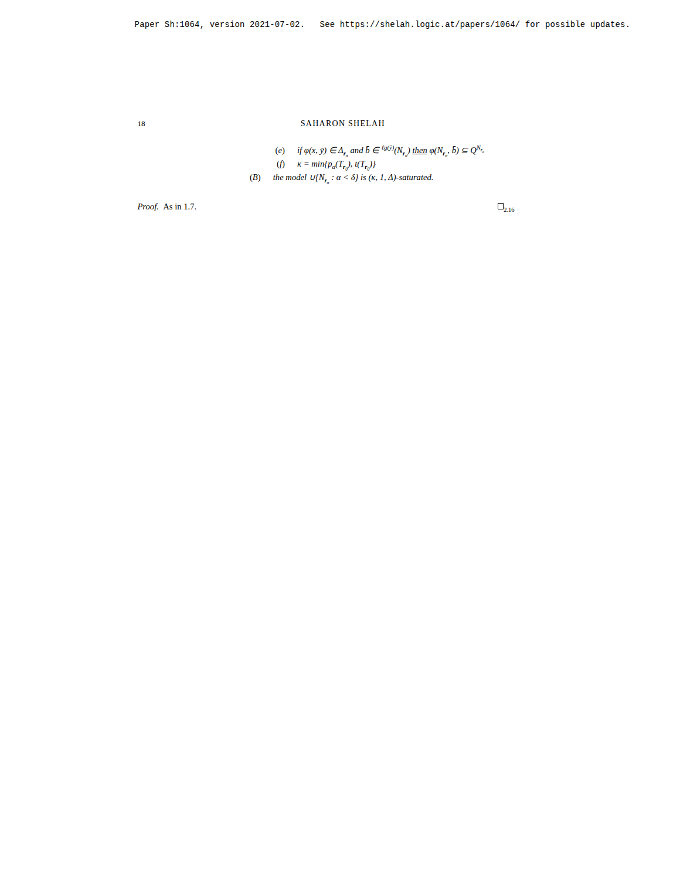Paper Sh:1064, version 2021-07-02. See https://shelah.logic.at/papers/1064/ for possible updates.
18 SAHARON SHELAH
(e) if φ(x, ȳ) ∈ Δrα and b̄ ∈ ℓg(ȳ)(Nrα) then φ(Nrα, b̄) ⊆ QNrα
(f) κ = min{pα(Tr0), t(Tr0)}
(B) the model ∪{Nrα : α < δ} is (κ, 1, Δ)-saturated.
Proof. As in 1.7. 2.16